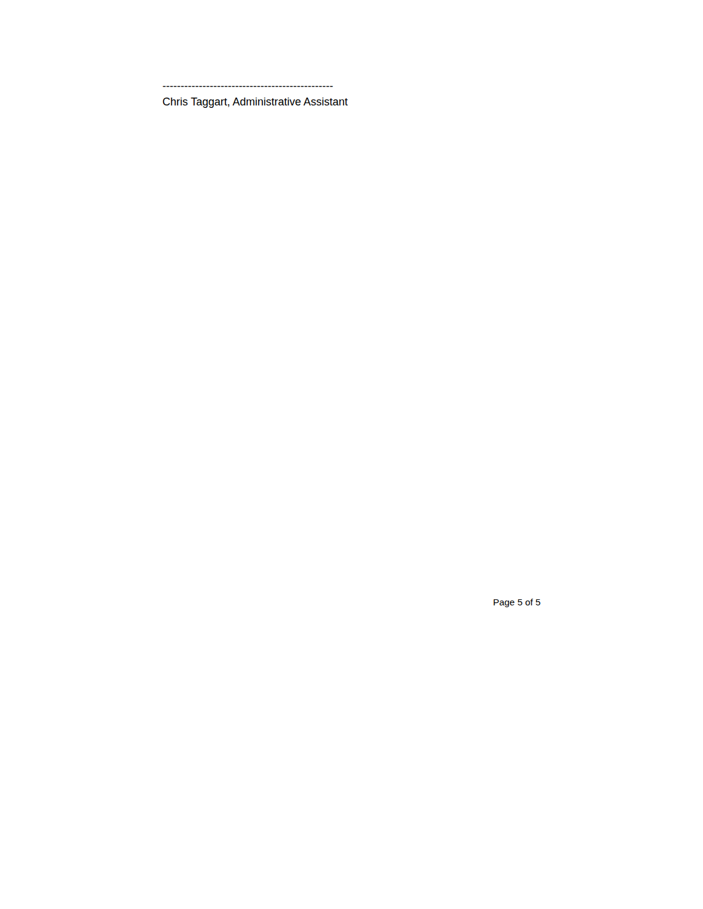-----------------------------------------------
Chris Taggart, Administrative Assistant
Page 5 of 5